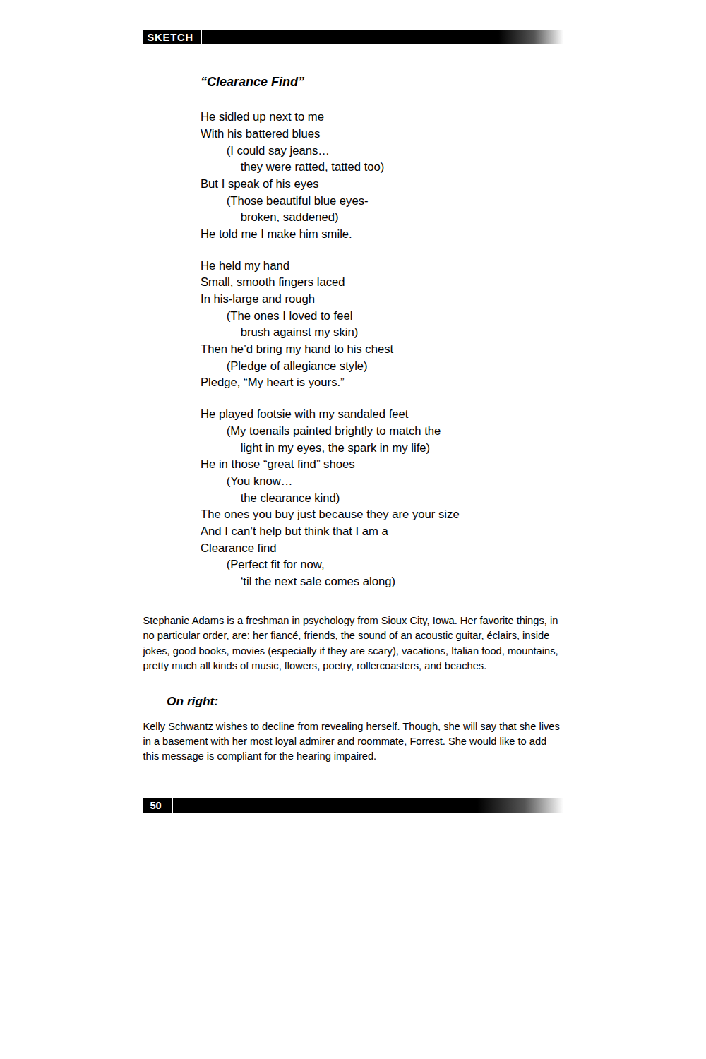SKETCH
“Clearance Find”
He sidled up next to me
With his battered blues
(I could say jeans…
they were ratted, tatted too)
But I speak of his eyes
(Those beautiful blue eyes-
broken, saddened)
He told me I make him smile.
He held my hand
Small, smooth fingers laced
In his-large and rough
(The ones I loved to feel
brush against my skin)
Then he’d bring my hand to his chest
(Pledge of allegiance style)
Pledge, “My heart is yours.”
He played footsie with my sandaled feet
(My toenails painted brightly to match the
light in my eyes, the spark in my life)
He in those “great find” shoes
(You know…
the clearance kind)
The ones you buy just because they are your size
And I can’t help but think that I am a
Clearance find
(Perfect fit for now,
‘til the next sale comes along)
Stephanie Adams is a freshman in psychology from Sioux City, Iowa. Her favorite things, in no particular order, are: her fiancé, friends, the sound of an acoustic guitar, éclairs, inside jokes, good books, movies (especially if they are scary), vacations, Italian food, mountains, pretty much all kinds of music, flowers, poetry, rollercoasters, and beaches.
On right:
Kelly Schwantz wishes to decline from revealing herself. Though, she will say that she lives in a basement with her most loyal admirer and roommate, Forrest. She would like to add this message is compliant for the hearing impaired.
50